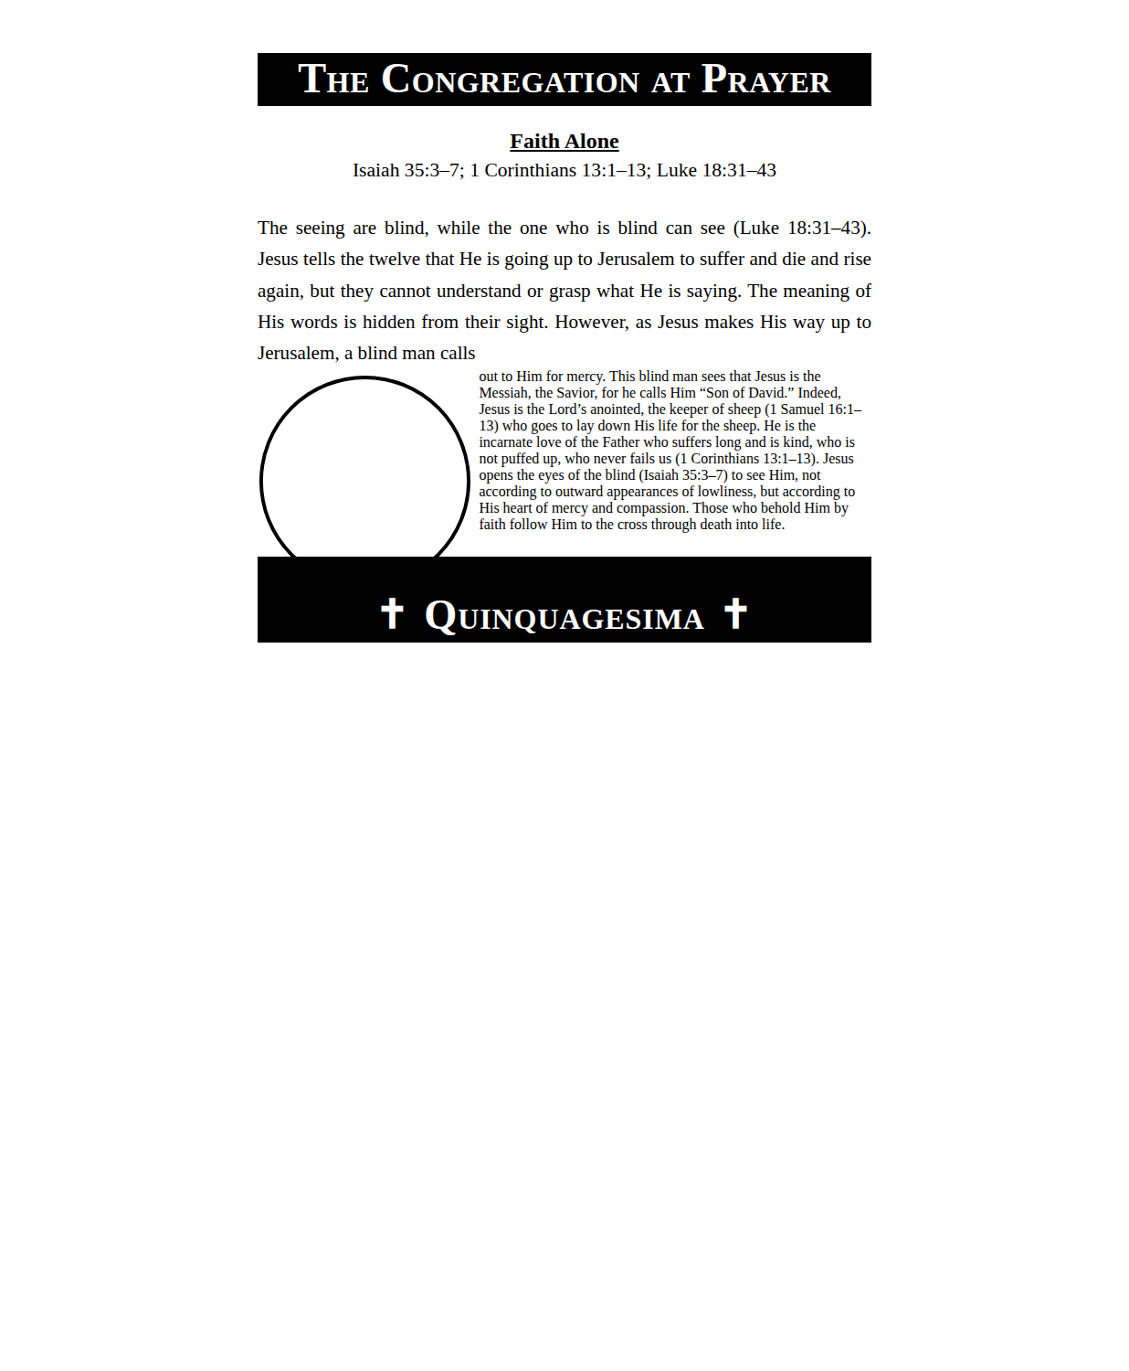The Congregation at Prayer
Faith Alone
Isaiah 35:3–7; 1 Corinthians 13:1–13; Luke 18:31–43
The seeing are blind, while the one who is blind can see (Luke 18:31–43). Jesus tells the twelve that He is going up to Jerusalem to suffer and die and rise again, but they cannot understand or grasp what He is saying. The meaning of His words is hidden from their sight. However, as Jesus makes His way up to Jerusalem, a blind man calls
out to Him for mercy. This blind man sees that Jesus is the Messiah, the Savior, for he calls Him “Son of David.” Indeed, Jesus is the Lord’s anointed, the keeper of sheep (1 Samuel 16:1–13) who goes to lay down His life for the sheep. He is the incarnate love of the Father who suffers long and is kind, who is not puffed up, who never fails us (1 Corinthians 13:1–13). Jesus opens the eyes of the blind (Isaiah 35:3–7) to see Him, not according to outward appearances of lowliness, but according to His heart of mercy and compassion. Those who behold Him by faith follow Him to the cross through death into life.
✝Quinquagesima✝